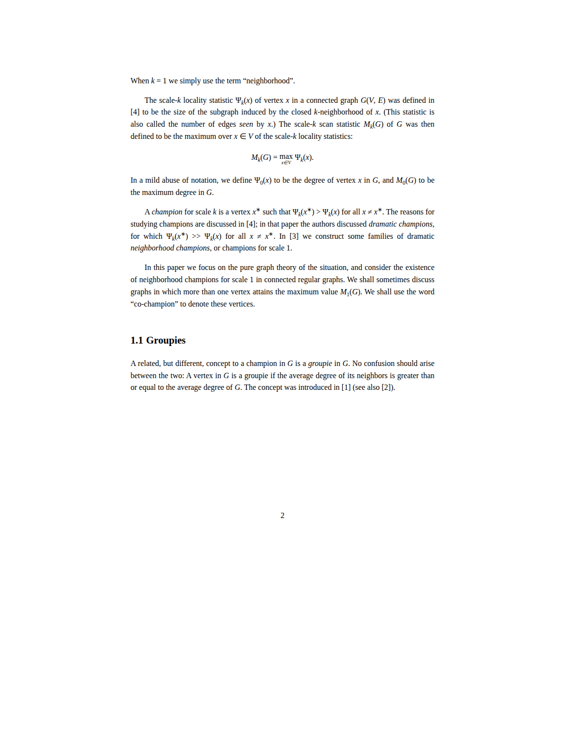When k = 1 we simply use the term “neighborhood”.
The scale-k locality statistic Ψk(x) of vertex x in a connected graph G(V, E) was defined in [4] to be the size of the subgraph induced by the closed k-neighborhood of x. (This statistic is also called the number of edges seen by x.) The scale-k scan statistic Mk(G) of G was then defined to be the maximum over x ∈ V of the scale-k locality statistics:
Mk(G) = max x∈V Ψk(x).
In a mild abuse of notation, we define Ψ0(x) to be the degree of vertex x in G, and M0(G) to be the maximum degree in G.
A champion for scale k is a vertex x∗ such that Ψk(x∗) > Ψk(x) for all x ≠ x∗. The reasons for studying champions are discussed in [4]; in that paper the authors discussed dramatic champions, for which Ψk(x∗) >> Ψk(x) for all x ≠ x∗. In [3] we construct some families of dramatic neighborhood champions, or champions for scale 1.
In this paper we focus on the pure graph theory of the situation, and consider the existence of neighborhood champions for scale 1 in connected regular graphs. We shall sometimes discuss graphs in which more than one vertex attains the maximum value M1(G). We shall use the word “co-champion” to denote these vertices.
1.1 Groupies
A related, but different, concept to a champion in G is a groupie in G. No confusion should arise between the two: A vertex in G is a groupie if the average degree of its neighbors is greater than or equal to the average degree of G. The concept was introduced in [1] (see also [2]).
2